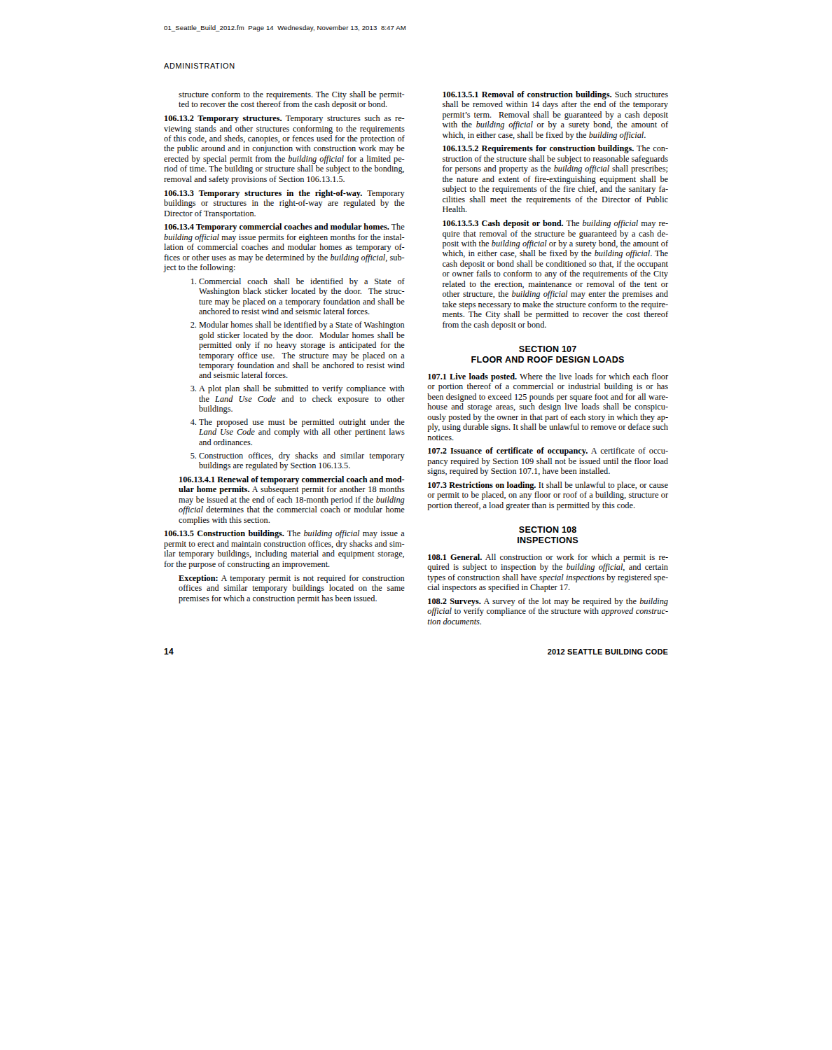01_Seattle_Build_2012.fm Page 14 Wednesday, November 13, 2013 8:47 AM
ADMINISTRATION
structure conform to the requirements. The City shall be permitted to recover the cost thereof from the cash deposit or bond.
106.13.2 Temporary structures. Temporary structures such as reviewing stands and other structures conforming to the requirements of this code, and sheds, canopies, or fences used for the protection of the public around and in conjunction with construction work may be erected by special permit from the building official for a limited period of time. The building or structure shall be subject to the bonding, removal and safety provisions of Section 106.13.1.5.
106.13.3 Temporary structures in the right-of-way. Temporary buildings or structures in the right-of-way are regulated by the Director of Transportation.
106.13.4 Temporary commercial coaches and modular homes. The building official may issue permits for eighteen months for the installation of commercial coaches and modular homes as temporary offices or other uses as may be determined by the building official, subject to the following:
Commercial coach shall be identified by a State of Washington black sticker located by the door. The structure may be placed on a temporary foundation and shall be anchored to resist wind and seismic lateral forces.
Modular homes shall be identified by a State of Washington gold sticker located by the door. Modular homes shall be permitted only if no heavy storage is anticipated for the temporary office use. The structure may be placed on a temporary foundation and shall be anchored to resist wind and seismic lateral forces.
A plot plan shall be submitted to verify compliance with the Land Use Code and to check exposure to other buildings.
The proposed use must be permitted outright under the Land Use Code and comply with all other pertinent laws and ordinances.
Construction offices, dry shacks and similar temporary buildings are regulated by Section 106.13.5.
106.13.4.1 Renewal of temporary commercial coach and modular home permits. A subsequent permit for another 18 months may be issued at the end of each 18-month period if the building official determines that the commercial coach or modular home complies with this section.
106.13.5 Construction buildings. The building official may issue a permit to erect and maintain construction offices, dry shacks and similar temporary buildings, including material and equipment storage, for the purpose of constructing an improvement.
Exception: A temporary permit is not required for construction offices and similar temporary buildings located on the same premises for which a construction permit has been issued.
106.13.5.1 Removal of construction buildings. Such structures shall be removed within 14 days after the end of the temporary permit’s term. Removal shall be guaranteed by a cash deposit with the building official or by a surety bond, the amount of which, in either case, shall be fixed by the building official.
106.13.5.2 Requirements for construction buildings. The construction of the structure shall be subject to reasonable safeguards for persons and property as the building official shall prescribes; the nature and extent of fire-extinguishing equipment shall be subject to the requirements of the fire chief, and the sanitary facilities shall meet the requirements of the Director of Public Health.
106.13.5.3 Cash deposit or bond. The building official may require that removal of the structure be guaranteed by a cash deposit with the building official or by a surety bond, the amount of which, in either case, shall be fixed by the building official. The cash deposit or bond shall be conditioned so that, if the occupant or owner fails to conform to any of the requirements of the City related to the erection, maintenance or removal of the tent or other structure, the building official may enter the premises and take steps necessary to make the structure conform to the requirements. The City shall be permitted to recover the cost thereof from the cash deposit or bond.
SECTION 107
FLOOR AND ROOF DESIGN LOADS
107.1 Live loads posted. Where the live loads for which each floor or portion thereof of a commercial or industrial building is or has been designed to exceed 125 pounds per square foot and for all warehouse and storage areas, such design live loads shall be conspicuously posted by the owner in that part of each story in which they apply, using durable signs. It shall be unlawful to remove or deface such notices.
107.2 Issuance of certificate of occupancy. A certificate of occupancy required by Section 109 shall not be issued until the floor load signs, required by Section 107.1, have been installed.
107.3 Restrictions on loading. It shall be unlawful to place, or cause or permit to be placed, on any floor or roof of a building, structure or portion thereof, a load greater than is permitted by this code.
SECTION 108
INSPECTIONS
108.1 General. All construction or work for which a permit is required is subject to inspection by the building official, and certain types of construction shall have special inspections by registered special inspectors as specified in Chapter 17.
108.2 Surveys. A survey of the lot may be required by the building official to verify compliance of the structure with approved construction documents.
14
2012 SEATTLE BUILDING CODE